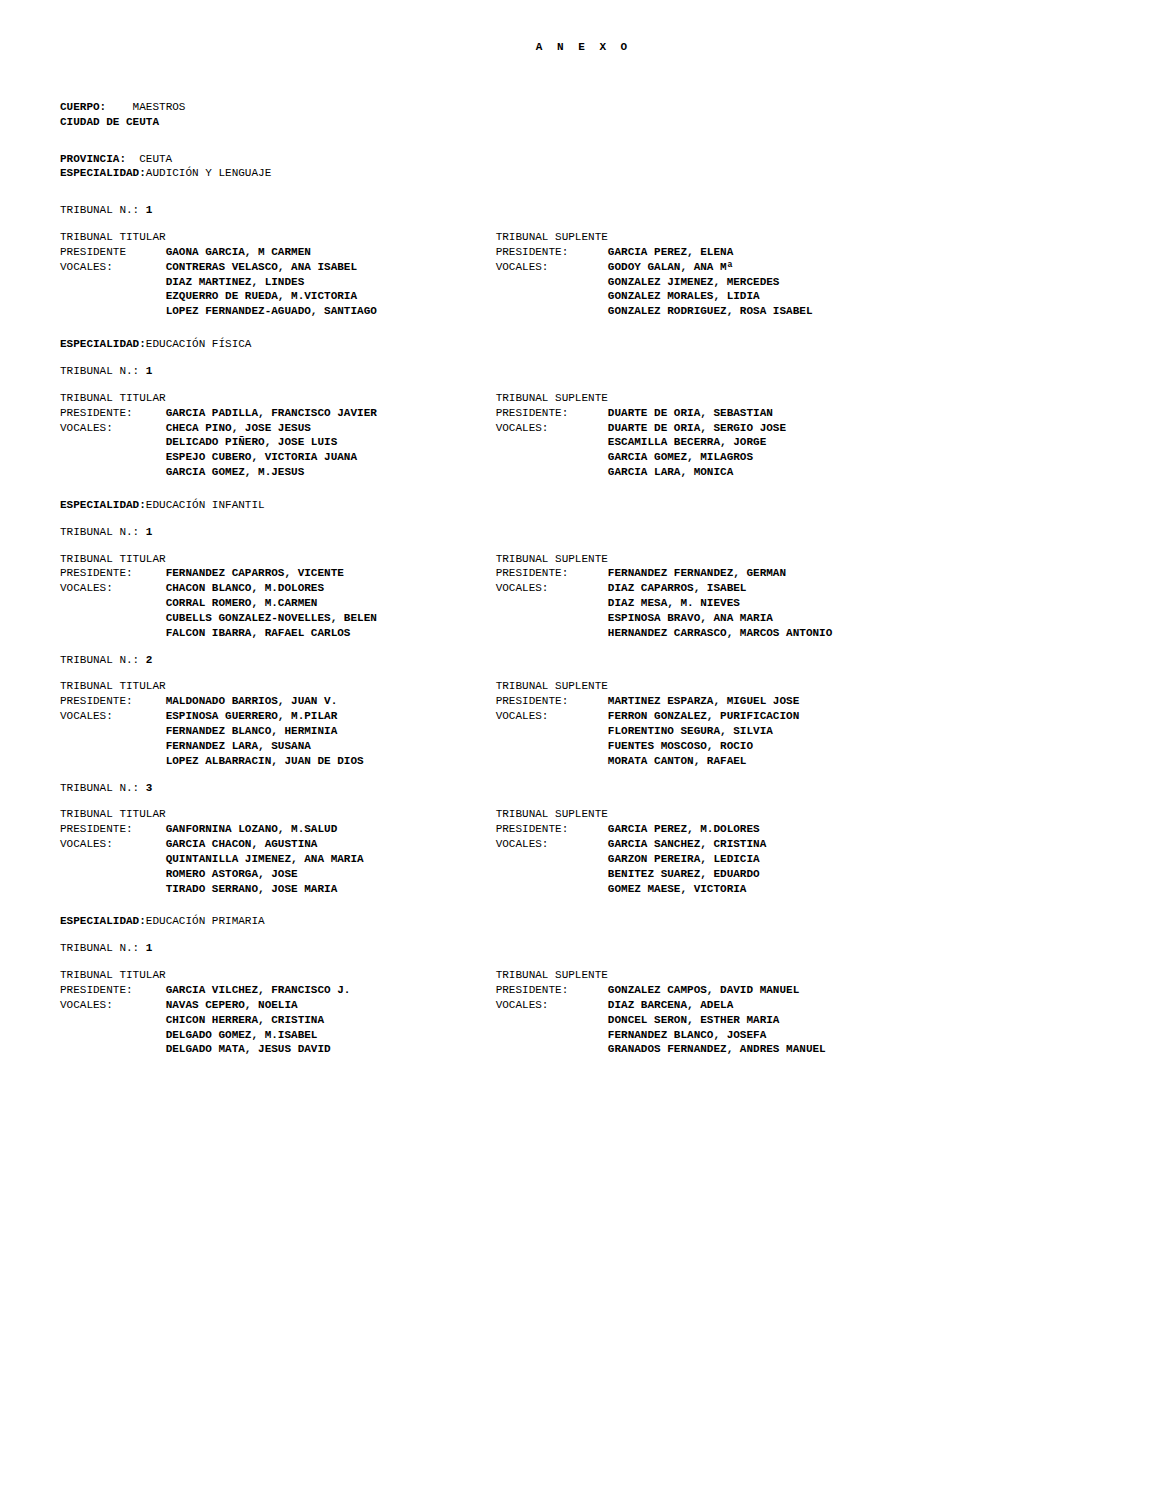A N E X O
CUERPO: MAESTROS
CIUDAD DE CEUTA
PROVINCIA: CEUTA
ESPECIALIDAD: AUDICIÓN Y LENGUAJE
TRIBUNAL N.: 1
| TRIBUNAL TITULAR | | TRIBUNAL SUPLENTE | |
| PRESIDENTE | GAONA GARCIA, M CARMEN | PRESIDENTE: | GARCIA PEREZ, ELENA |
| VOCALES: | CONTRERAS VELASCO, ANA ISABEL DIAZ MARTINEZ, LINDES EZQUERRO DE RUEDA, M.VICTORIA LOPEZ FERNANDEZ-AGUADO, SANTIAGO | VOCALES: | GODOY GALAN, ANA Mª GONZALEZ JIMENEZ, MERCEDES GONZALEZ MORALES, LIDIA GONZALEZ RODRIGUEZ, ROSA ISABEL |
ESPECIALIDAD: EDUCACIÓN FÍSICA
TRIBUNAL N.: 1
| TRIBUNAL TITULAR | | TRIBUNAL SUPLENTE | |
| PRESIDENTE: | GARCIA PADILLA, FRANCISCO JAVIER | PRESIDENTE: | DUARTE DE ORIA, SEBASTIAN |
| VOCALES: | CHECA PINO, JOSE JESUS DELICADO PIÑERO, JOSE LUIS ESPEJO CUBERO, VICTORIA JUANA GARCIA GOMEZ, M.JESUS | VOCALES: | DUARTE DE ORIA, SERGIO JOSE ESCAMILLA BECERRA, JORGE GARCIA GOMEZ, MILAGROS GARCIA LARA, MONICA |
ESPECIALIDAD: EDUCACIÓN INFANTIL
TRIBUNAL N.: 1
| TRIBUNAL TITULAR | | TRIBUNAL SUPLENTE | |
| PRESIDENTE: | FERNANDEZ CAPARROS, VICENTE | PRESIDENTE: | FERNANDEZ FERNANDEZ, GERMAN |
| VOCALES: | CHACON BLANCO, M.DOLORES CORRAL ROMERO, M.CARMEN CUBELLS GONZALEZ-NOVELLES, BELEN FALCON IBARRA, RAFAEL CARLOS | VOCALES: | DIAZ CAPARROS, ISABEL DIAZ MESA, M. NIEVES ESPINOSA BRAVO, ANA MARIA HERNANDEZ CARRASCO, MARCOS ANTONIO |
TRIBUNAL N.: 2
| TRIBUNAL TITULAR | | TRIBUNAL SUPLENTE | |
| PRESIDENTE: | MALDONADO BARRIOS, JUAN V. | PRESIDENTE: | MARTINEZ ESPARZA, MIGUEL JOSE |
| VOCALES: | ESPINOSA GUERRERO, M.PILAR FERNANDEZ BLANCO, HERMINIA FERNANDEZ LARA, SUSANA LOPEZ ALBARRACIN, JUAN DE DIOS | VOCALES: | FERRON GONZALEZ, PURIFICACION FLORENTINO SEGURA, SILVIA FUENTES MOSCOSO, ROCIO MORATA CANTON, RAFAEL |
TRIBUNAL N.: 3
| TRIBUNAL TITULAR | | TRIBUNAL SUPLENTE | |
| PRESIDENTE: | GANFORNINA LOZANO, M.SALUD | PRESIDENTE: | GARCIA PEREZ, M.DOLORES |
| VOCALES: | GARCIA CHACON, AGUSTINA QUINTANILLA JIMENEZ, ANA MARIA ROMERO ASTORGA, JOSE TIRADO SERRANO, JOSE MARIA | VOCALES: | GARCIA SANCHEZ, CRISTINA GARZON PEREIRA, LEDICIA BENITEZ SUAREZ, EDUARDO GOMEZ MAESE, VICTORIA |
ESPECIALIDAD: EDUCACIÓN PRIMARIA
TRIBUNAL N.: 1
| TRIBUNAL TITULAR | | TRIBUNAL SUPLENTE | |
| PRESIDENTE: | GARCIA VILCHEZ, FRANCISCO J. | PRESIDENTE: | GONZALEZ CAMPOS, DAVID MANUEL |
| VOCALES: | NAVAS CEPERO, NOELIA CHICON HERRERA, CRISTINA DELGADO GOMEZ, M.ISABEL DELGADO MATA, JESUS DAVID | VOCALES: | DIAZ BARCENA, ADELA DONCEL SERON, ESTHER MARIA FERNANDEZ BLANCO, JOSEFA GRANADOS FERNANDEZ, ANDRES MANUEL |